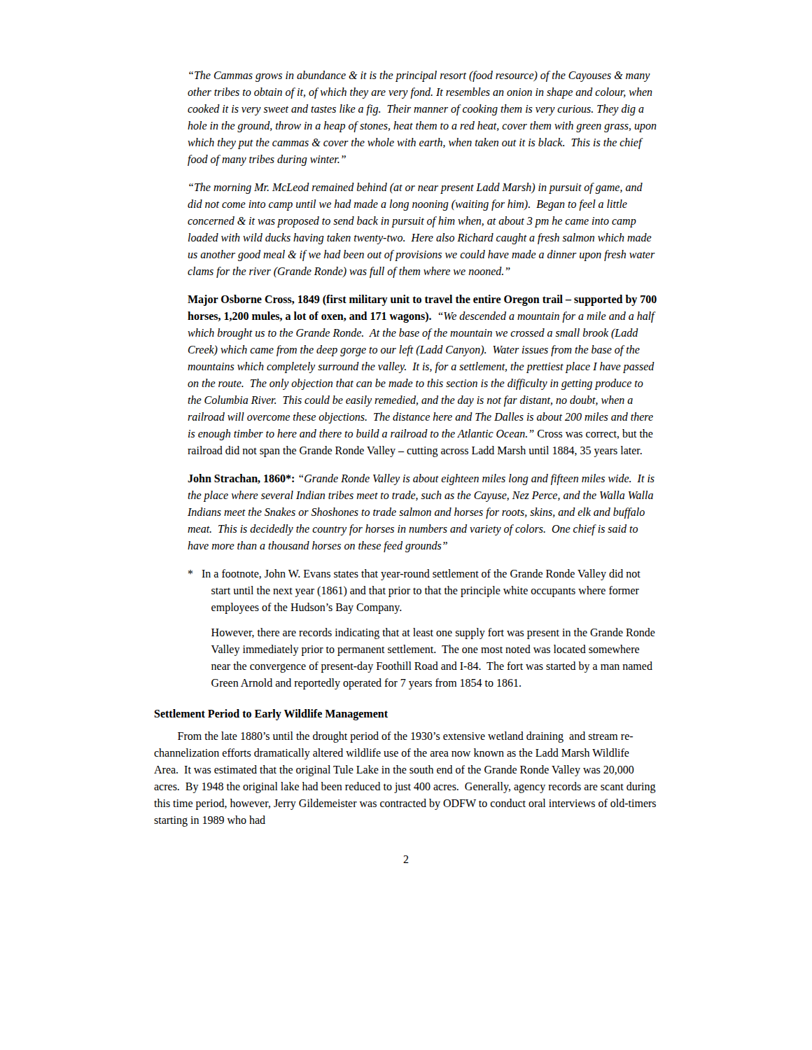“The Cammas grows in abundance & it is the principal resort (food resource) of the Cayouses & many other tribes to obtain of it, of which they are very fond. It resembles an onion in shape and colour, when cooked it is very sweet and tastes like a fig. Their manner of cooking them is very curious. They dig a hole in the ground, throw in a heap of stones, heat them to a red heat, cover them with green grass, upon which they put the cammas & cover the whole with earth, when taken out it is black. This is the chief food of many tribes during winter.”
“The morning Mr. McLeod remained behind (at or near present Ladd Marsh) in pursuit of game, and did not come into camp until we had made a long nooning (waiting for him). Began to feel a little concerned & it was proposed to send back in pursuit of him when, at about 3 pm he came into camp loaded with wild ducks having taken twenty-two. Here also Richard caught a fresh salmon which made us another good meal & if we had been out of provisions we could have made a dinner upon fresh water clams for the river (Grande Ronde) was full of them where we nooned.”
Major Osborne Cross, 1849 (first military unit to travel the entire Oregon trail – supported by 700 horses, 1,200 mules, a lot of oxen, and 171 wagons). “We descended a mountain for a mile and a half which brought us to the Grande Ronde. At the base of the mountain we crossed a small brook (Ladd Creek) which came from the deep gorge to our left (Ladd Canyon). Water issues from the base of the mountains which completely surround the valley. It is, for a settlement, the prettiest place I have passed on the route. The only objection that can be made to this section is the difficulty in getting produce to the Columbia River. This could be easily remedied, and the day is not far distant, no doubt, when a railroad will overcome these objections. The distance here and The Dalles is about 200 miles and there is enough timber to here and there to build a railroad to the Atlantic Ocean.” Cross was correct, but the railroad did not span the Grande Ronde Valley – cutting across Ladd Marsh until 1884, 35 years later.
John Strachan, 1860*: “Grande Ronde Valley is about eighteen miles long and fifteen miles wide. It is the place where several Indian tribes meet to trade, such as the Cayuse, Nez Perce, and the Walla Walla Indians meet the Snakes or Shoshones to trade salmon and horses for roots, skins, and elk and buffalo meat. This is decidedly the country for horses in numbers and variety of colors. One chief is said to have more than a thousand horses on these feed grounds”
* In a footnote, John W. Evans states that year-round settlement of the Grande Ronde Valley did not start until the next year (1861) and that prior to that the principle white occupants where former employees of the Hudson’s Bay Company.
However, there are records indicating that at least one supply fort was present in the Grande Ronde Valley immediately prior to permanent settlement. The one most noted was located somewhere near the convergence of present-day Foothill Road and I-84. The fort was started by a man named Green Arnold and reportedly operated for 7 years from 1854 to 1861.
Settlement Period to Early Wildlife Management
From the late 1880’s until the drought period of the 1930’s extensive wetland draining and stream re-channelization efforts dramatically altered wildlife use of the area now known as the Ladd Marsh Wildlife Area. It was estimated that the original Tule Lake in the south end of the Grande Ronde Valley was 20,000 acres. By 1948 the original lake had been reduced to just 400 acres. Generally, agency records are scant during this time period, however, Jerry Gildemeister was contracted by ODFW to conduct oral interviews of old-timers starting in 1989 who had
2